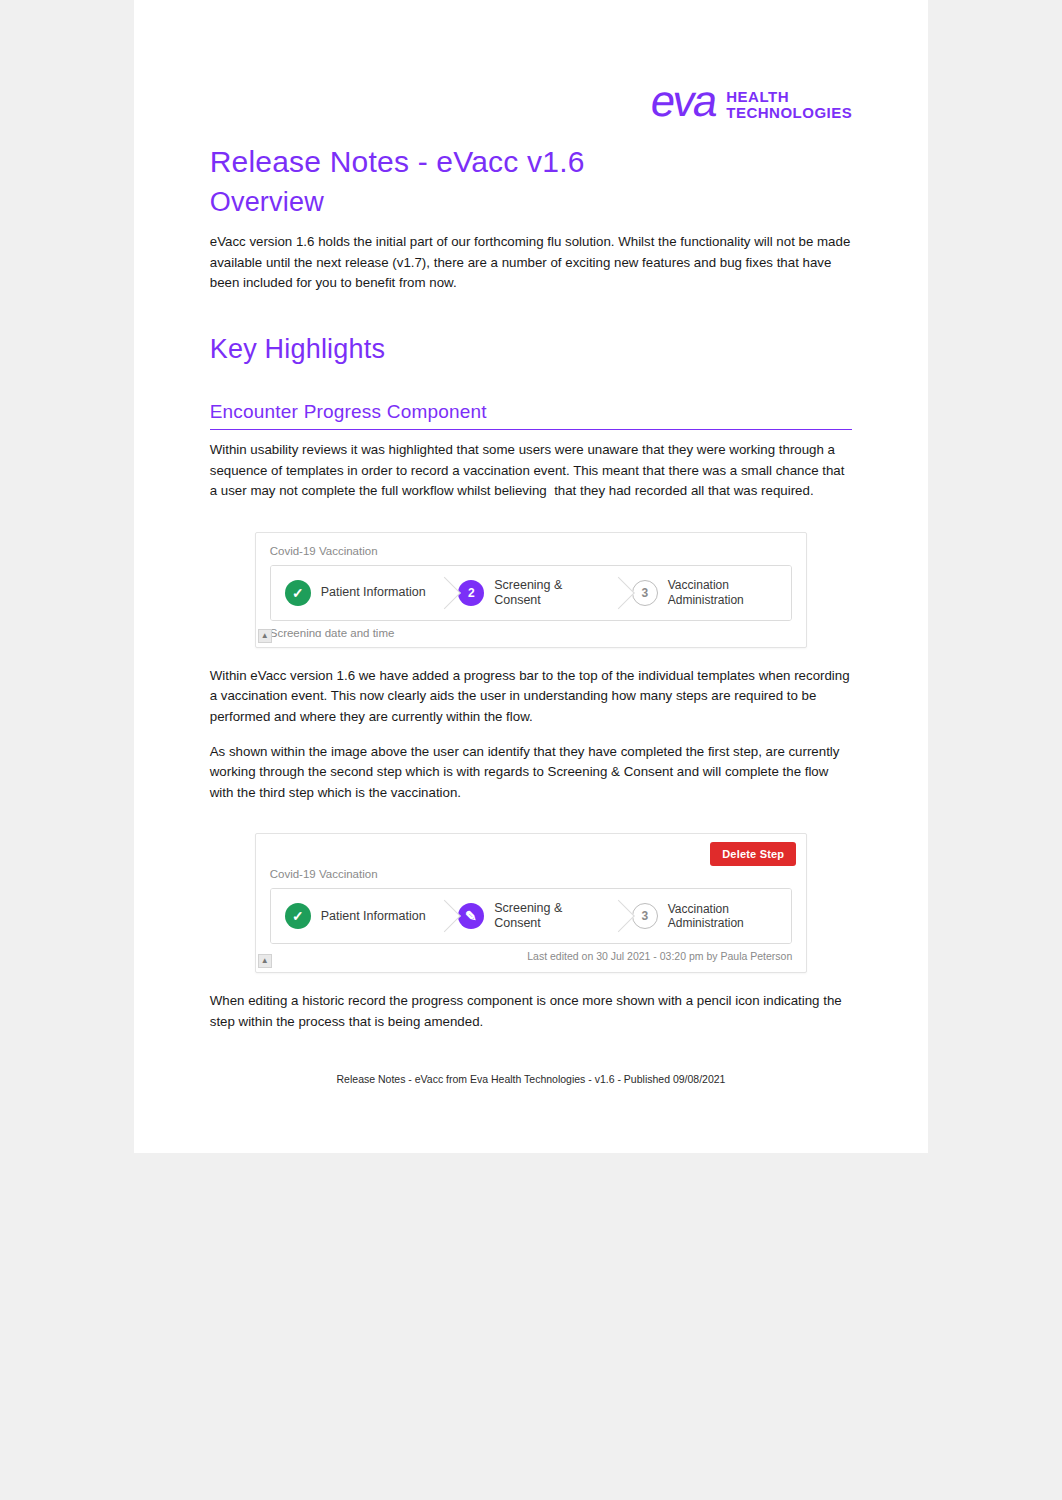eva
Health Technologies
Release Notes - eVacc v1.6
Overview
eVacc version 1.6 holds the initial part of our forthcoming flu solution. Whilst the functionality will not be made available until the next release (v1.7), there are a number of exciting new features and bug fixes that have been included for you to benefit from now.
Key Highlights
Encounter Progress Component
Within usability reviews it was highlighted that some users were unaware that they were working through a sequence of templates in order to record a vaccination event. This meant that there was a small chance that a user may not complete the full workflow whilst believing that they had recorded all that was required.
Covid-19 Vaccination
Patient Information
2
Screening & Consent
3
Vaccination
Administration
Screening date and time
▲
Within eVacc version 1.6 we have added a progress bar to the top of the individual templates when recording a vaccination event. This now clearly aids the user in understanding how many steps are required to be performed and where they are currently within the flow.
As shown within the image above the user can identify that they have completed the first step, are currently working through the second step which is with regards to Screening & Consent and will complete the flow with the third step which is the vaccination.
Delete Step
Covid-19 Vaccination
Patient Information
Screening & Consent
3
Vaccination
Administration
Last edited on 30 Jul 2021 - 03:20 pm by Paula Peterson
▲
When editing a historic record the progress component is once more shown with a pencil icon indicating the step within the process that is being amended.
Release Notes - eVacc from Eva Health Technologies - v1.6 - Published 09/08/2021